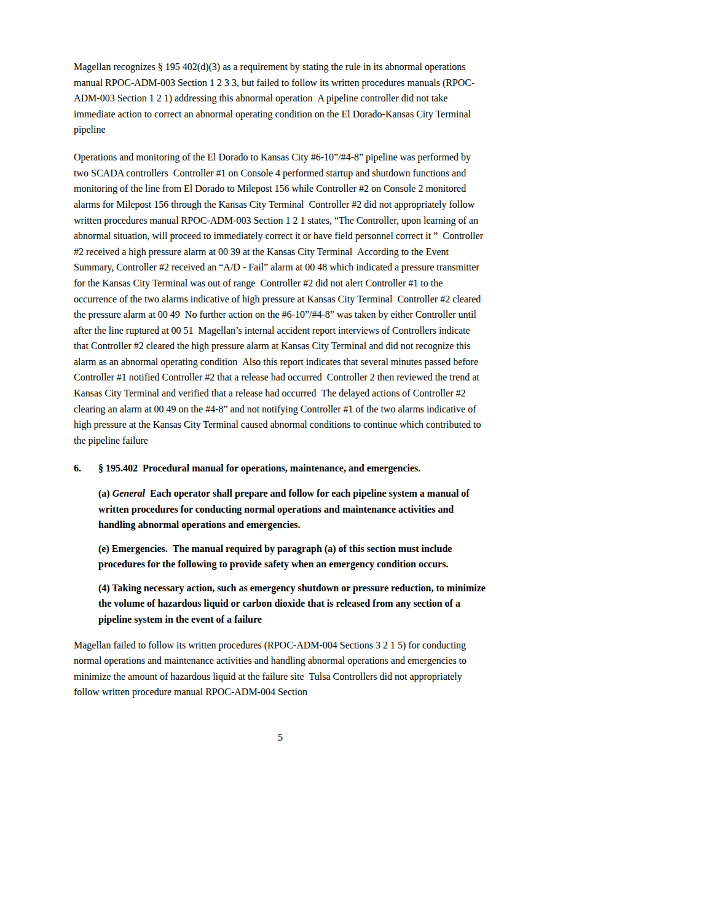Magellan recognizes § 195 402(d)(3) as a requirement by stating the rule in its abnormal operations manual RPOC-ADM-003 Section 1 2 3 3, but failed to follow its written procedures manuals (RPOC-ADM-003 Section 1 2 1) addressing this abnormal operation A pipeline controller did not take immediate action to correct an abnormal operating condition on the El Dorado-Kansas City Terminal pipeline
Operations and monitoring of the El Dorado to Kansas City #6-10”/#4-8” pipeline was performed by two SCADA controllers Controller #1 on Console 4 performed startup and shutdown functions and monitoring of the line from El Dorado to Milepost 156 while Controller #2 on Console 2 monitored alarms for Milepost 156 through the Kansas City Terminal Controller #2 did not appropriately follow written procedures manual RPOC-ADM-003 Section 1 2 1 states, “The Controller, upon learning of an abnormal situation, will proceed to immediately correct it or have field personnel correct it ” Controller #2 received a high pressure alarm at 00 39 at the Kansas City Terminal According to the Event Summary, Controller #2 received an “A/D - Fail” alarm at 00 48 which indicated a pressure transmitter for the Kansas City Terminal was out of range Controller #2 did not alert Controller #1 to the occurrence of the two alarms indicative of high pressure at Kansas City Terminal Controller #2 cleared the pressure alarm at 00 49 No further action on the #6-10”/#4-8” was taken by either Controller until after the line ruptured at 00 51 Magellan’s internal accident report interviews of Controllers indicate that Controller #2 cleared the high pressure alarm at Kansas City Terminal and did not recognize this alarm as an abnormal operating condition Also this report indicates that several minutes passed before Controller #1 notified Controller #2 that a release had occurred Controller 2 then reviewed the trend at Kansas City Terminal and verified that a release had occurred The delayed actions of Controller #2 clearing an alarm at 00 49 on the #4-8” and not notifying Controller #1 of the two alarms indicative of high pressure at the Kansas City Terminal caused abnormal conditions to continue which contributed to the pipeline failure
6.
§ 195.402 Procedural manual for operations, maintenance, and emergencies.
(a) General Each operator shall prepare and follow for each pipeline system a manual of written procedures for conducting normal operations and maintenance activities and handling abnormal operations and emergencies.
(e) Emergencies. The manual required by paragraph (a) of this section must include procedures for the following to provide safety when an emergency condition occurs.
(4) Taking necessary action, such as emergency shutdown or pressure reduction, to minimize the volume of hazardous liquid or carbon dioxide that is released from any section of a pipeline system in the event of a failure
Magellan failed to follow its written procedures (RPOC-ADM-004 Sections 3 2 1 5) for conducting normal operations and maintenance activities and handling abnormal operations and emergencies to minimize the amount of hazardous liquid at the failure site Tulsa Controllers did not appropriately follow written procedure manual RPOC-ADM-004 Section
5